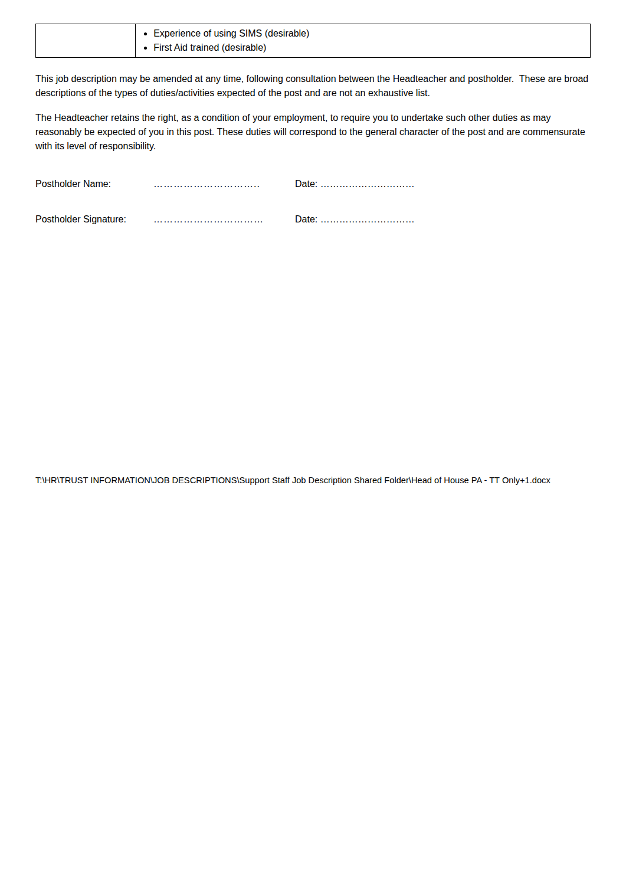| | Experience of using SIMS (desirable) First Aid trained (desirable) |
This job description may be amended at any time, following consultation between the Headteacher and postholder. These are broad descriptions of the types of duties/activities expected of the post and are not an exhaustive list.
The Headteacher retains the right, as a condition of your employment, to require you to undertake such other duties as may reasonably be expected of you in this post. These duties will correspond to the general character of the post and are commensurate with its level of responsibility.
Postholder Name: ………………………….. Date: …………………………
Postholder Signature: …………………………… Date: …………………………
T:\HR\TRUST INFORMATION\JOB DESCRIPTIONS\Support Staff Job Description Shared Folder\Head of House PA - TT Only+1.docx